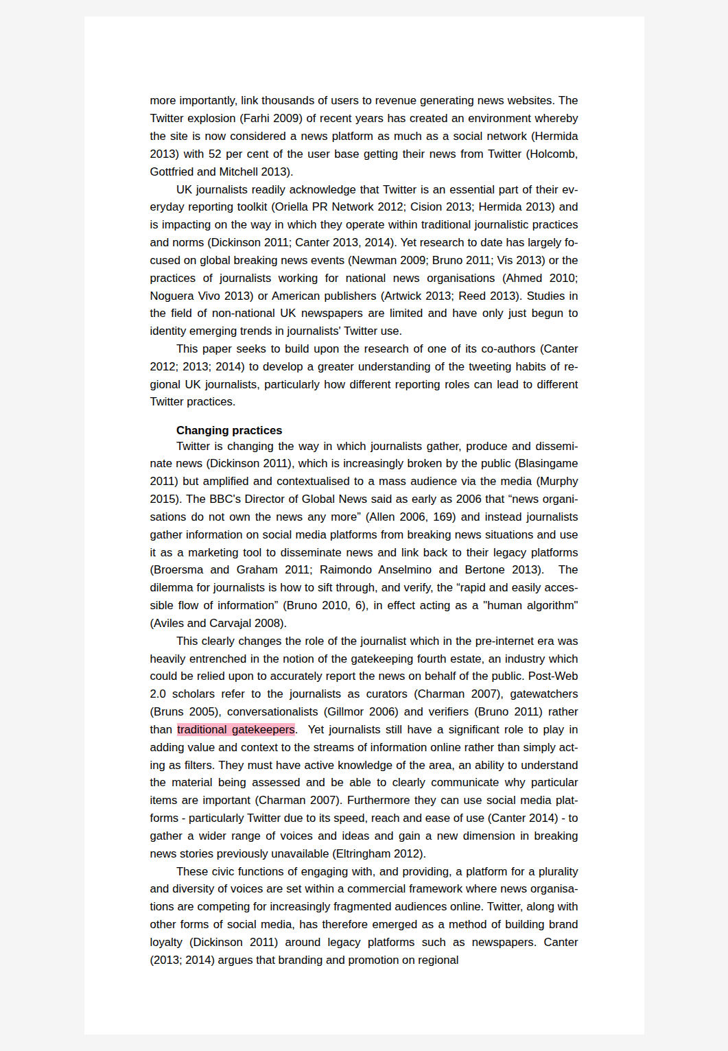more importantly, link thousands of users to revenue generating news websites. The Twitter explosion (Farhi 2009) of recent years has created an environment whereby the site is now considered a news platform as much as a social network (Hermida 2013) with 52 per cent of the user base getting their news from Twitter (Holcomb, Gottfried and Mitchell 2013).
UK journalists readily acknowledge that Twitter is an essential part of their everyday reporting toolkit (Oriella PR Network 2012; Cision 2013; Hermida 2013) and is impacting on the way in which they operate within traditional journalistic practices and norms (Dickinson 2011; Canter 2013, 2014). Yet research to date has largely focused on global breaking news events (Newman 2009; Bruno 2011; Vis 2013) or the practices of journalists working for national news organisations (Ahmed 2010; Noguera Vivo 2013) or American publishers (Artwick 2013; Reed 2013). Studies in the field of non-national UK newspapers are limited and have only just begun to identity emerging trends in journalists' Twitter use.
This paper seeks to build upon the research of one of its co-authors (Canter 2012; 2013; 2014) to develop a greater understanding of the tweeting habits of regional UK journalists, particularly how different reporting roles can lead to different Twitter practices.
Changing practices
Twitter is changing the way in which journalists gather, produce and disseminate news (Dickinson 2011), which is increasingly broken by the public (Blasingame 2011) but amplified and contextualised to a mass audience via the media (Murphy 2015). The BBC's Director of Global News said as early as 2006 that “news organisations do not own the news any more” (Allen 2006, 169) and instead journalists gather information on social media platforms from breaking news situations and use it as a marketing tool to disseminate news and link back to their legacy platforms (Broersma and Graham 2011; Raimondo Anselmino and Bertone 2013). The dilemma for journalists is how to sift through, and verify, the “rapid and easily accessible flow of information” (Bruno 2010, 6), in effect acting as a "human algorithm" (Aviles and Carvajal 2008).
This clearly changes the role of the journalist which in the pre-internet era was heavily entrenched in the notion of the gatekeeping fourth estate, an industry which could be relied upon to accurately report the news on behalf of the public. Post-Web 2.0 scholars refer to the journalists as curators (Charman 2007), gatewatchers (Bruns 2005), conversationalists (Gillmor 2006) and verifiers (Bruno 2011) rather than traditional gatekeepers. Yet journalists still have a significant role to play in adding value and context to the streams of information online rather than simply acting as filters. They must have active knowledge of the area, an ability to understand the material being assessed and be able to clearly communicate why particular items are important (Charman 2007). Furthermore they can use social media platforms - particularly Twitter due to its speed, reach and ease of use (Canter 2014) - to gather a wider range of voices and ideas and gain a new dimension in breaking news stories previously unavailable (Eltringham 2012).
These civic functions of engaging with, and providing, a platform for a plurality and diversity of voices are set within a commercial framework where news organisations are competing for increasingly fragmented audiences online. Twitter, along with other forms of social media, has therefore emerged as a method of building brand loyalty (Dickinson 2011) around legacy platforms such as newspapers. Canter (2013; 2014) argues that branding and promotion on regional